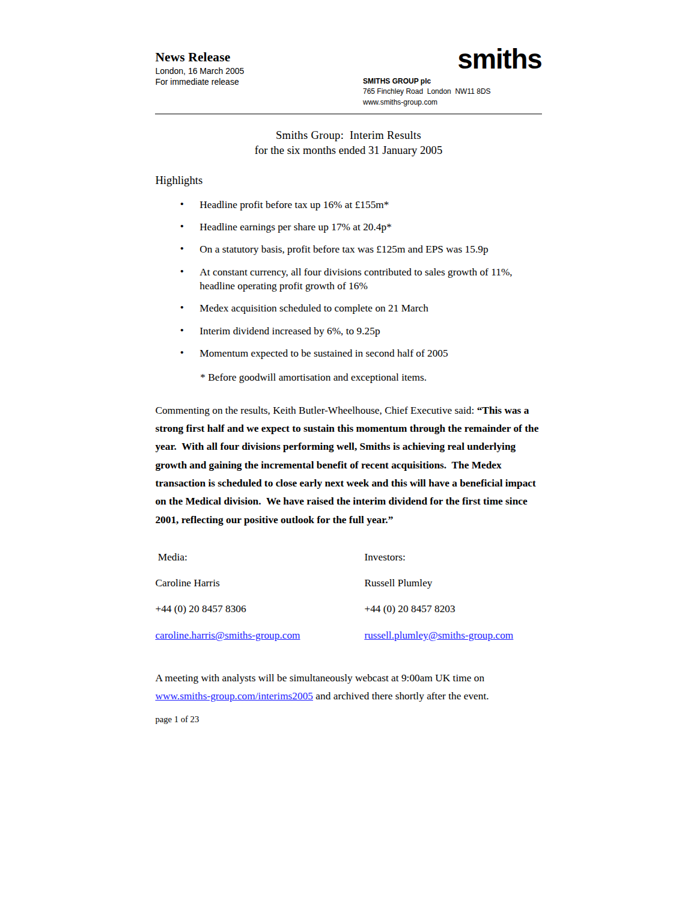News Release
London, 16 March 2005
For immediate release
smiths
SMITHS GROUP plc
765 Finchley Road London NW11 8DS
www.smiths-group.com
Smiths Group: Interim Results for the six months ended 31 January 2005
Highlights
Headline profit before tax up 16% at £155m*
Headline earnings per share up 17% at 20.4p*
On a statutory basis, profit before tax was £125m and EPS was 15.9p
At constant currency, all four divisions contributed to sales growth of 11%, headline operating profit growth of 16%
Medex acquisition scheduled to complete on 21 March
Interim dividend increased by 6%, to 9.25p
Momentum expected to be sustained in second half of 2005
* Before goodwill amortisation and exceptional items.
Commenting on the results, Keith Butler-Wheelhouse, Chief Executive said: “This was a strong first half and we expect to sustain this momentum through the remainder of the year. With all four divisions performing well, Smiths is achieving real underlying growth and gaining the incremental benefit of recent acquisitions. The Medex transaction is scheduled to close early next week and this will have a beneficial impact on the Medical division. We have raised the interim dividend for the first time since 2001, reflecting our positive outlook for the full year.”
Media:
Caroline Harris
+44 (0) 20 8457 8306
caroline.harris@smiths-group.com
Investors:
Russell Plumley
+44 (0) 20 8457 8203
russell.plumley@smiths-group.com
A meeting with analysts will be simultaneously webcast at 9:00am UK time on www.smiths-group.com/interims2005 and archived there shortly after the event.
page 1 of 23